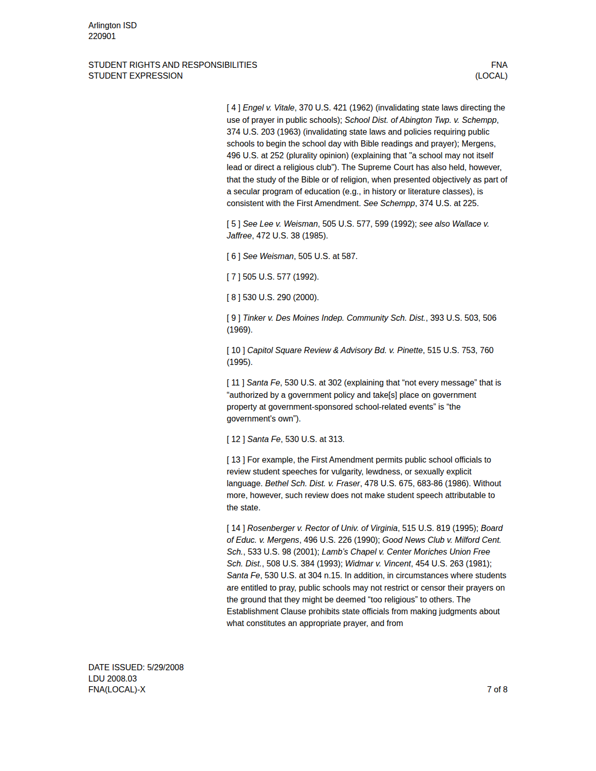Arlington ISD
220901
STUDENT RIGHTS AND RESPONSIBILITIES
STUDENT EXPRESSION
FNA
(LOCAL)
[ 4 ] Engel v. Vitale, 370 U.S. 421 (1962) (invalidating state laws directing the use of prayer in public schools); School Dist. of Abington Twp. v. Schempp, 374 U.S. 203 (1963) (invalidating state laws and policies requiring public schools to begin the school day with Bible readings and prayer); Mergens, 496 U.S. at 252 (plurality opinion) (explaining that "a school may not itself lead or direct a religious club"). The Supreme Court has also held, however, that the study of the Bible or of religion, when presented objectively as part of a secular program of education (e.g., in history or literature classes), is consistent with the First Amendment. See Schempp, 374 U.S. at 225.
[ 5 ] See Lee v. Weisman, 505 U.S. 577, 599 (1992); see also Wallace v. Jaffree, 472 U.S. 38 (1985).
[ 6 ] See Weisman, 505 U.S. at 587.
[ 7 ] 505 U.S. 577 (1992).
[ 8 ] 530 U.S. 290 (2000).
[ 9 ] Tinker v. Des Moines Indep. Community Sch. Dist., 393 U.S. 503, 506 (1969).
[ 10 ] Capitol Square Review & Advisory Bd. v. Pinette, 515 U.S. 753, 760 (1995).
[ 11 ] Santa Fe, 530 U.S. at 302 (explaining that “not every message” that is “authorized by a government policy and take[s] place on government property at government-sponsored school-related events” is “the government's own”).
[ 12 ] Santa Fe, 530 U.S. at 313.
[ 13 ] For example, the First Amendment permits public school officials to review student speeches for vulgarity, lewdness, or sexually explicit language. Bethel Sch. Dist. v. Fraser, 478 U.S. 675, 683-86 (1986). Without more, however, such review does not make student speech attributable to the state.
[ 14 ] Rosenberger v. Rector of Univ. of Virginia, 515 U.S. 819 (1995); Board of Educ. v. Mergens, 496 U.S. 226 (1990); Good News Club v. Milford Cent. Sch., 533 U.S. 98 (2001); Lamb’s Chapel v. Center Moriches Union Free Sch. Dist., 508 U.S. 384 (1993); Widmar v. Vincent, 454 U.S. 263 (1981); Santa Fe, 530 U.S. at 304 n.15. In addition, in circumstances where students are entitled to pray, public schools may not restrict or censor their prayers on the ground that they might be deemed “too religious” to others. The Establishment Clause prohibits state officials from making judgments about what constitutes an appropriate prayer, and from
DATE ISSUED: 5/29/2008
LDU 2008.03
FNA(LOCAL)-X
7 of 8